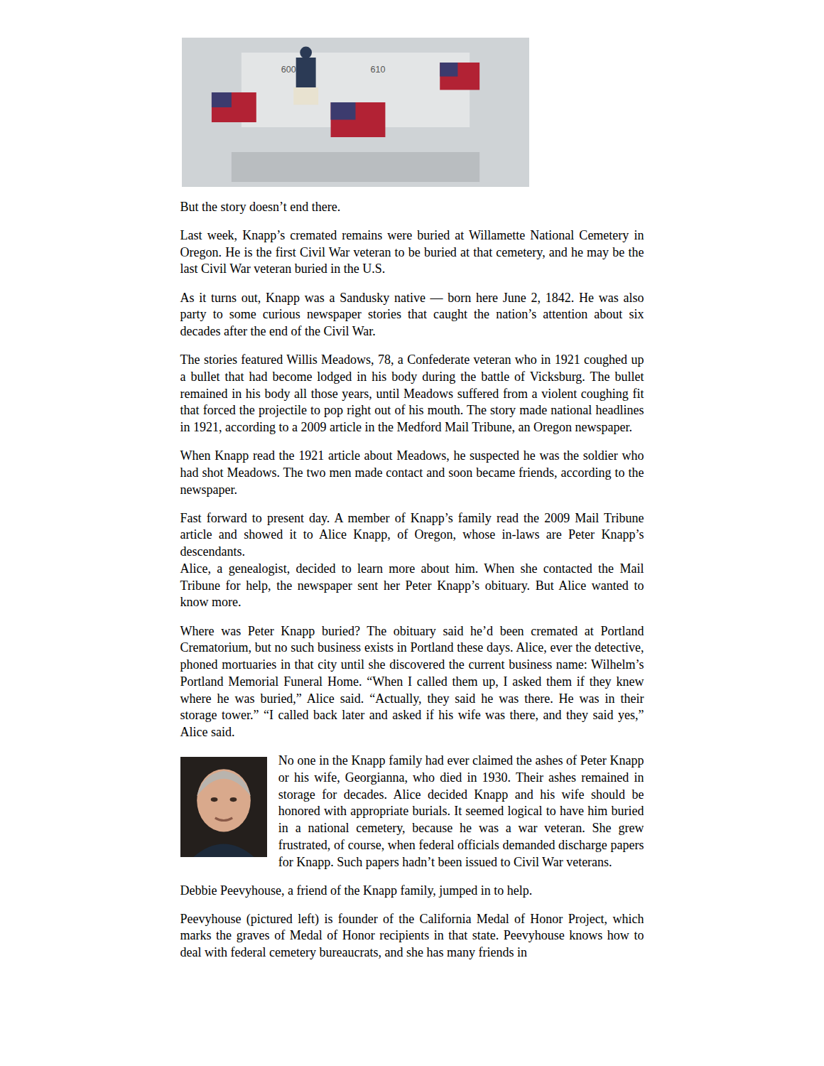But the story doesn’t end there.
Last week, Knapp’s cremated remains were buried at Willamette National Cemetery in Oregon. He is the first Civil War veteran to be buried at that cemetery, and he may be the last Civil War veteran buried in the U.S.
As it turns out, Knapp was a Sandusky native — born here June 2, 1842. He was also party to some curious newspaper stories that caught the nation’s attention about six decades after the end of the Civil War.
The stories featured Willis Meadows, 78, a Confederate veteran who in 1921 coughed up a bullet that had become lodged in his body during the battle of Vicksburg. The bullet remained in his body all those years, until Meadows suffered from a violent coughing fit that forced the projectile to pop right out of his mouth. The story made national headlines in 1921, according to a 2009 article in the Medford Mail Tribune, an Oregon newspaper.
When Knapp read the 1921 article about Meadows, he suspected he was the soldier who had shot Meadows. The two men made contact and soon became friends, according to the newspaper.
Fast forward to present day. A member of Knapp’s family read the 2009 Mail Tribune article and showed it to Alice Knapp, of Oregon, whose in-laws are Peter Knapp’s descendants.
Alice, a genealogist, decided to learn more about him. When she contacted the Mail Tribune for help, the newspaper sent her Peter Knapp’s obituary. But Alice wanted to know more.
Where was Peter Knapp buried? The obituary said he’d been cremated at Portland Crematorium, but no such business exists in Portland these days. Alice, ever the detective, phoned mortuaries in that city until she discovered the current business name: Wilhelm’s Portland Memorial Funeral Home. “When I called them up, I asked them if they knew where he was buried,” Alice said. “Actually, they said he was there. He was in their storage tower.” “I called back later and asked if his wife was there, and they said yes,” Alice said.
No one in the Knapp family had ever claimed the ashes of Peter Knapp or his wife, Georgianna, who died in 1930. Their ashes remained in storage for decades. Alice decided Knapp and his wife should be honored with appropriate burials. It seemed logical to have him buried in a national cemetery, because he was a war veteran. She grew frustrated, of course, when federal officials demanded discharge papers for Knapp. Such papers hadn’t been issued to Civil War veterans.
Debbie Peevyhouse, a friend of the Knapp family, jumped in to help.
Peevyhouse (pictured left) is founder of the California Medal of Honor Project, which marks the graves of Medal of Honor recipients in that state. Peevyhouse knows how to deal with federal cemetery bureaucrats, and she has many friends in